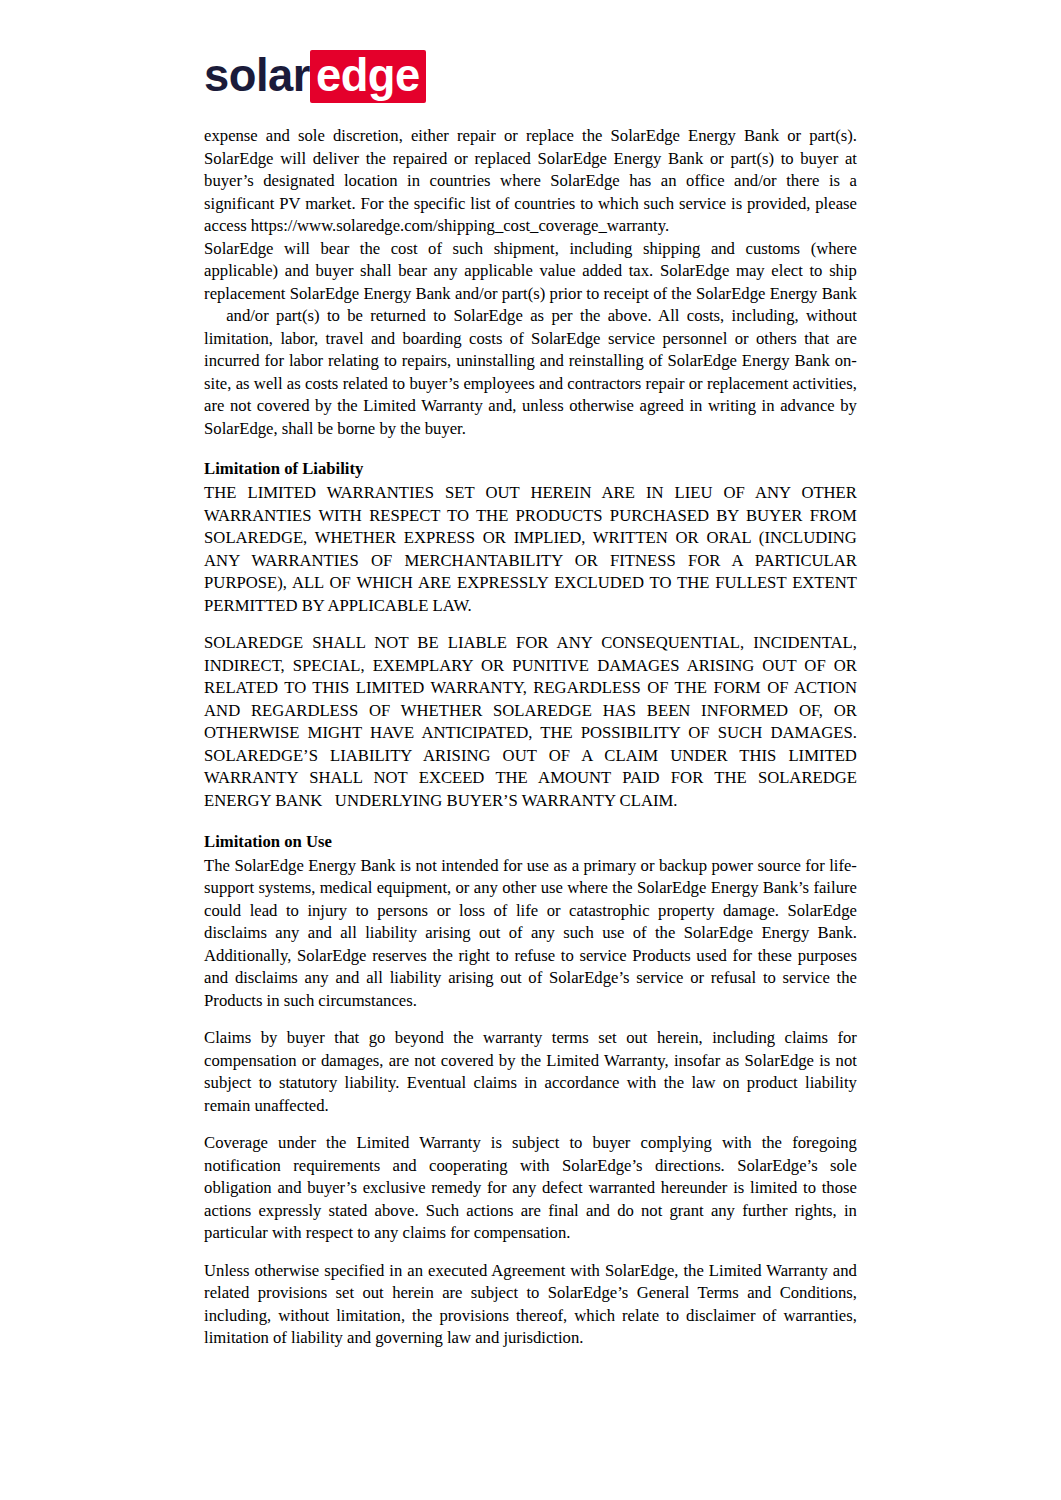solar edge
expense and sole discretion, either repair or replace the SolarEdge Energy Bank or part(s). SolarEdge will deliver the repaired or replaced SolarEdge Energy Bank or part(s) to buyer at buyer’s designated location in countries where SolarEdge has an office and/or there is a significant PV market. For the specific list of countries to which such service is provided, please access https://www.solaredge.com/shipping_cost_coverage_warranty.
SolarEdge will bear the cost of such shipment, including shipping and customs (where applicable) and buyer shall bear any applicable value added tax. SolarEdge may elect to ship replacement SolarEdge Energy Bank and/or part(s) prior to receipt of the SolarEdge Energy Bank and/or part(s) to be returned to SolarEdge as per the above. All costs, including, without limitation, labor, travel and boarding costs of SolarEdge service personnel or others that are incurred for labor relating to repairs, uninstalling and reinstalling of SolarEdge Energy Bank on-site, as well as costs related to buyer’s employees and contractors repair or replacement activities, are not covered by the Limited Warranty and, unless otherwise agreed in writing in advance by SolarEdge, shall be borne by the buyer.
Limitation of Liability
THE LIMITED WARRANTIES SET OUT HEREIN ARE IN LIEU OF ANY OTHER WARRANTIES WITH RESPECT TO THE PRODUCTS PURCHASED BY BUYER FROM SOLAREDGE, WHETHER EXPRESS OR IMPLIED, WRITTEN OR ORAL (INCLUDING ANY WARRANTIES OF MERCHANTABILITY OR FITNESS FOR A PARTICULAR PURPOSE), ALL OF WHICH ARE EXPRESSLY EXCLUDED TO THE FULLEST EXTENT PERMITTED BY APPLICABLE LAW.
SOLAREDGE SHALL NOT BE LIABLE FOR ANY CONSEQUENTIAL, INCIDENTAL, INDIRECT, SPECIAL, EXEMPLARY OR PUNITIVE DAMAGES ARISING OUT OF OR RELATED TO THIS LIMITED WARRANTY, REGARDLESS OF THE FORM OF ACTION AND REGARDLESS OF WHETHER SOLAREDGE HAS BEEN INFORMED OF, OR OTHERWISE MIGHT HAVE ANTICIPATED, THE POSSIBILITY OF SUCH DAMAGES. SOLAREDGE’S LIABILITY ARISING OUT OF A CLAIM UNDER THIS LIMITED WARRANTY SHALL NOT EXCEED THE AMOUNT PAID FOR THE SOLAREDGE ENERGY BANK UNDERLYING BUYER’S WARRANTY CLAIM.
Limitation on Use
The SolarEdge Energy Bank is not intended for use as a primary or backup power source for life-support systems, medical equipment, or any other use where the SolarEdge Energy Bank’s failure could lead to injury to persons or loss of life or catastrophic property damage. SolarEdge disclaims any and all liability arising out of any such use of the SolarEdge Energy Bank. Additionally, SolarEdge reserves the right to refuse to service Products used for these purposes and disclaims any and all liability arising out of SolarEdge’s service or refusal to service the Products in such circumstances.
Claims by buyer that go beyond the warranty terms set out herein, including claims for compensation or damages, are not covered by the Limited Warranty, insofar as SolarEdge is not subject to statutory liability. Eventual claims in accordance with the law on product liability remain unaffected.
Coverage under the Limited Warranty is subject to buyer complying with the foregoing notification requirements and cooperating with SolarEdge’s directions. SolarEdge’s sole obligation and buyer’s exclusive remedy for any defect warranted hereunder is limited to those actions expressly stated above. Such actions are final and do not grant any further rights, in particular with respect to any claims for compensation.
Unless otherwise specified in an executed Agreement with SolarEdge, the Limited Warranty and related provisions set out herein are subject to SolarEdge’s General Terms and Conditions, including, without limitation, the provisions thereof, which relate to disclaimer of warranties, limitation of liability and governing law and jurisdiction.